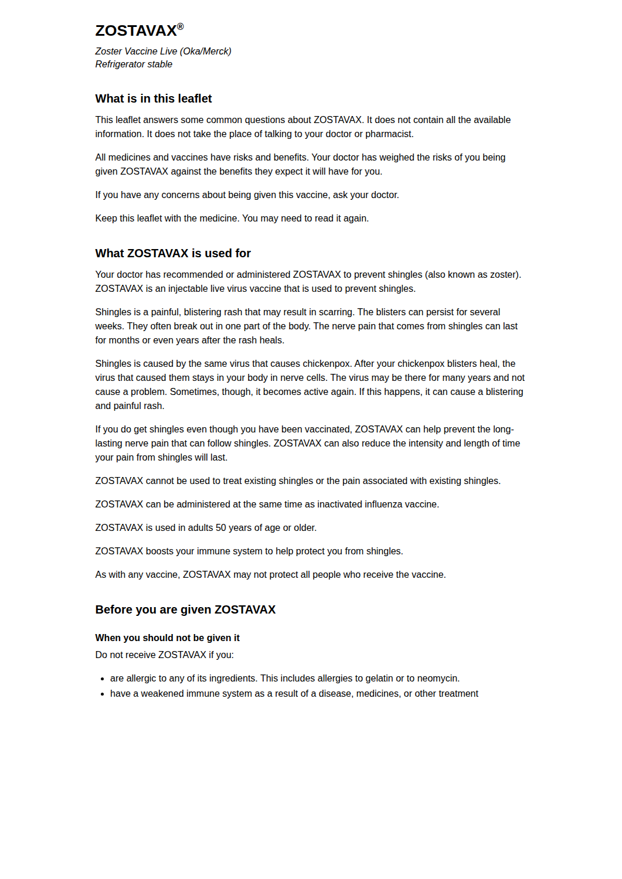ZOSTAVAX®
Zoster Vaccine Live (Oka/Merck)
Refrigerator stable
What is in this leaflet
This leaflet answers some common questions about ZOSTAVAX. It does not contain all the available information. It does not take the place of talking to your doctor or pharmacist.
All medicines and vaccines have risks and benefits. Your doctor has weighed the risks of you being given ZOSTAVAX against the benefits they expect it will have for you.
If you have any concerns about being given this vaccine, ask your doctor.
Keep this leaflet with the medicine. You may need to read it again.
What ZOSTAVAX is used for
Your doctor has recommended or administered ZOSTAVAX to prevent shingles (also known as zoster). ZOSTAVAX is an injectable live virus vaccine that is used to prevent shingles.
Shingles is a painful, blistering rash that may result in scarring. The blisters can persist for several weeks. They often break out in one part of the body. The nerve pain that comes from shingles can last for months or even years after the rash heals.
Shingles is caused by the same virus that causes chickenpox. After your chickenpox blisters heal, the virus that caused them stays in your body in nerve cells. The virus may be there for many years and not cause a problem. Sometimes, though, it becomes active again. If this happens, it can cause a blistering and painful rash.
If you do get shingles even though you have been vaccinated, ZOSTAVAX can help prevent the long-lasting nerve pain that can follow shingles. ZOSTAVAX can also reduce the intensity and length of time your pain from shingles will last.
ZOSTAVAX cannot be used to treat existing shingles or the pain associated with existing shingles.
ZOSTAVAX can be administered at the same time as inactivated influenza vaccine.
ZOSTAVAX is used in adults 50 years of age or older.
ZOSTAVAX boosts your immune system to help protect you from shingles.
As with any vaccine, ZOSTAVAX may not protect all people who receive the vaccine.
Before you are given ZOSTAVAX
When you should not be given it
Do not receive ZOSTAVAX if you:
are allergic to any of its ingredients. This includes allergies to gelatin or to neomycin.
have a weakened immune system as a result of a disease, medicines, or other treatment